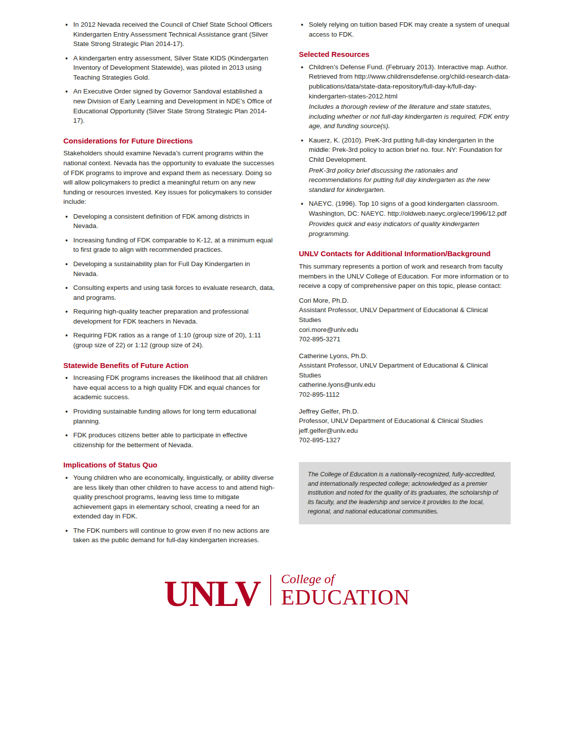In 2012 Nevada received the Council of Chief State School Officers Kindergarten Entry Assessment Technical Assistance grant (Silver State Strong Strategic Plan 2014-17).
A kindergarten entry assessment, Silver State KIDS (Kindergarten Inventory of Development Statewide), was piloted in 2013 using Teaching Strategies Gold.
An Executive Order signed by Governor Sandoval established a new Division of Early Learning and Development in NDE’s Office of Educational Opportunity (Silver State Strong Strategic Plan 2014-17).
Considerations for Future Directions
Stakeholders should examine Nevada’s current programs within the national context. Nevada has the opportunity to evaluate the successes of FDK programs to improve and expand them as necessary. Doing so will allow policymakers to predict a meaningful return on any new funding or resources invested. Key issues for policymakers to consider include:
Developing a consistent definition of FDK among districts in Nevada.
Increasing funding of FDK comparable to K-12, at a minimum equal to first grade to align with recommended practices.
Developing a sustainability plan for Full Day Kindergarten in Nevada.
Consulting experts and using task forces to evaluate research, data, and programs.
Requiring high-quality teacher preparation and professional development for FDK teachers in Nevada.
Requiring FDK ratios as a range of 1:10 (group size of 20), 1:11 (group size of 22) or 1:12 (group size of 24).
Statewide Benefits of Future Action
Increasing FDK programs increases the likelihood that all children have equal access to a high quality FDK and equal chances for academic success.
Providing sustainable funding allows for long term educational planning.
FDK produces citizens better able to participate in effective citizenship for the betterment of Nevada.
Implications of Status Quo
Young children who are economically, linguistically, or ability diverse are less likely than other children to have access to and attend high-quality preschool programs, leaving less time to mitigate achievement gaps in elementary school, creating a need for an extended day in FDK.
The FDK numbers will continue to grow even if no new actions are taken as the public demand for full-day kindergarten increases.
Solely relying on tuition based FDK may create a system of unequal access to FDK.
Selected Resources
Children’s Defense Fund. (February 2013). Interactive map. Author. Retrieved from http://www.childrensdefense.org/child-research-data-publications/data/state-data-repository/full-day-k/full-day-kindergarten-states-2012.html Includes a thorough review of the literature and state statutes, including whether or not full-day kindergarten is required, FDK entry age, and funding source(s).
Kauerz, K. (2010). PreK-3rd putting full-day kindergarten in the middle: Prek-3rd policy to action brief no. four. NY: Foundation for Child Development. PreK-3rd policy brief discussing the rationales and recommendations for putting full day kindergarten as the new standard for kindergarten.
NAEYC. (1996). Top 10 signs of a good kindergarten classroom. Washington, DC: NAEYC. http://oldweb.naeyc.org/ece/1996/12.pdf Provides quick and easy indicators of quality kindergarten programming.
UNLV Contacts for Additional Information/Background
This summary represents a portion of work and research from faculty members in the UNLV College of Education. For more information or to receive a copy of comprehensive paper on this topic, please contact:
Cori More, Ph.D.
Assistant Professor, UNLV Department of Educational & Clinical Studies
cori.more@unlv.edu
702-895-3271
Catherine Lyons, Ph.D.
Assistant Professor, UNLV Department of Educational & Clinical Studies
catherine.lyons@unlv.edu
702-895-1112
Jeffrey Gelfer, Ph.D.
Professor, UNLV Department of Educational & Clinical Studies
jeff.gelfer@unlv.edu
702-895-1327
The College of Education is a nationally-recognized, fully-accredited, and internationally respected college; acknowledged as a premier institution and noted for the quality of its graduates, the scholarship of its faculty, and the leadership and service it provides to the local, regional, and national educational communities.
UNLV College of EDUCATION